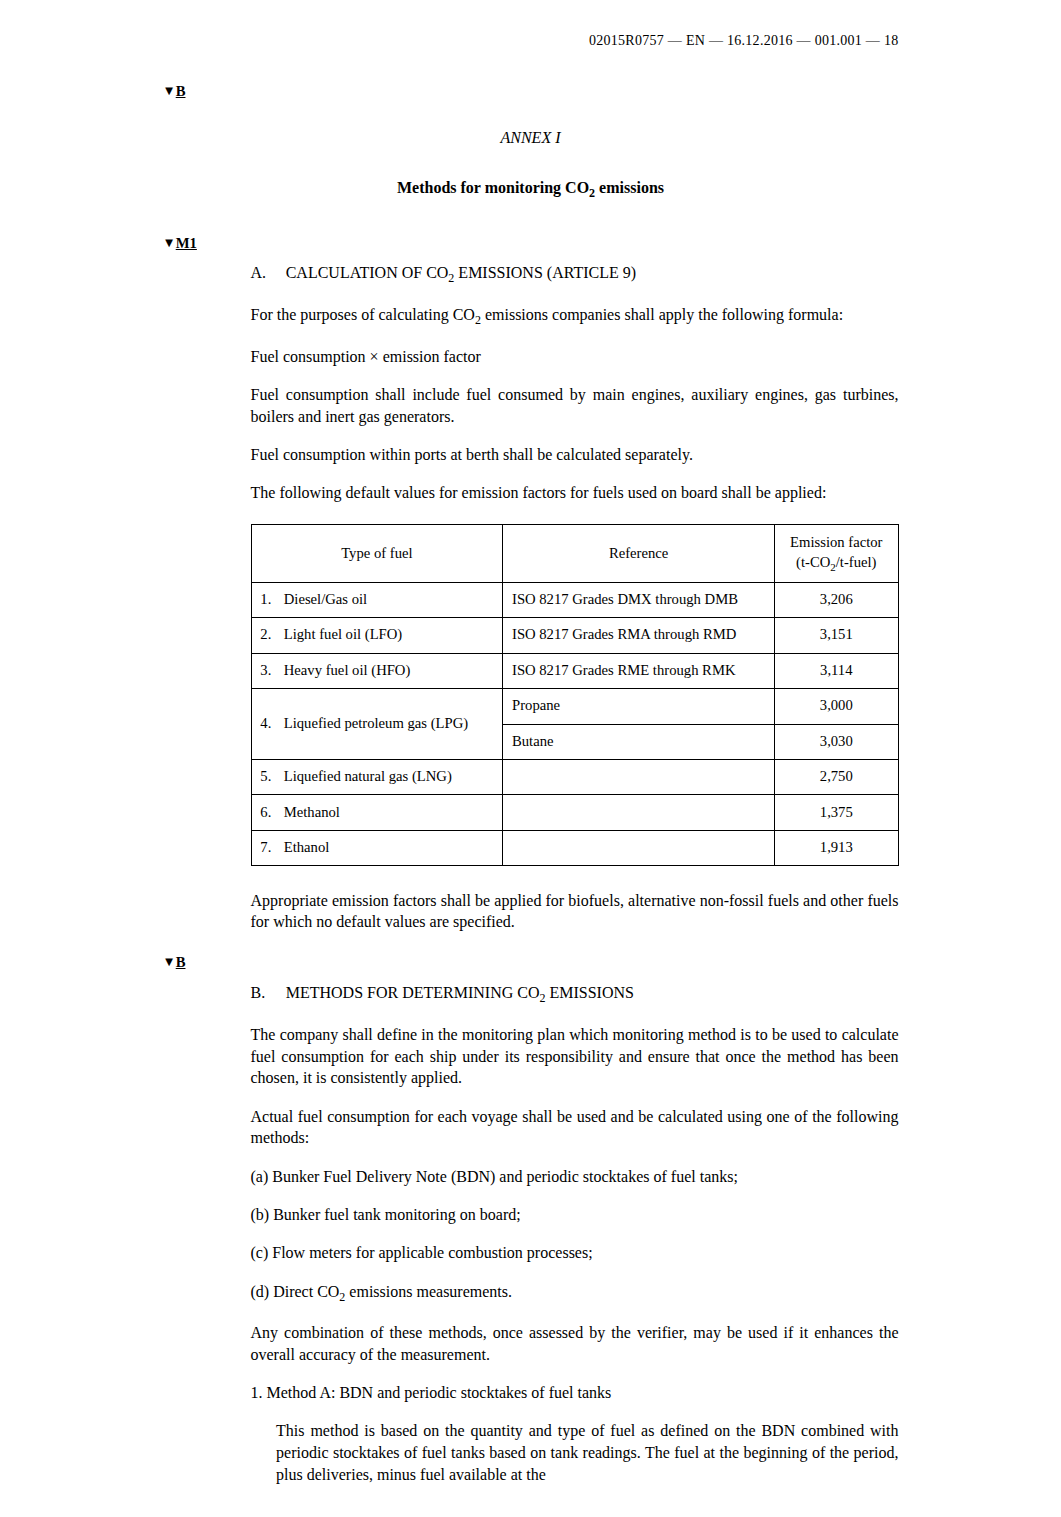02015R0757 — EN — 16.12.2016 — 001.001 — 18
▼B
ANNEX I
Methods for monitoring CO2 emissions
▼M1
A. CALCULATION OF CO2 EMISSIONS (ARTICLE 9)
For the purposes of calculating CO2 emissions companies shall apply the following formula:
Fuel consumption × emission factor
Fuel consumption shall include fuel consumed by main engines, auxiliary engines, gas turbines, boilers and inert gas generators.
Fuel consumption within ports at berth shall be calculated separately.
The following default values for emission factors for fuels used on board shall be applied:
| Type of fuel | Reference | Emission factor (t-CO 2 /t-fuel) |
| --- | --- | --- |
| 1. Diesel/Gas oil | ISO 8217 Grades DMX through DMB | 3,206 |
| 2. Light fuel oil (LFO) | ISO 8217 Grades RMA through RMD | 3,151 |
| 3. Heavy fuel oil (HFO) | ISO 8217 Grades RME through RMK | 3,114 |
| 4. Liquefied petroleum gas (LPG) | Propane | 3,000 |
| Butane | 3,030 |
| 5. Liquefied natural gas (LNG) | | 2,750 |
| 6. Methanol | | 1,375 |
| 7. Ethanol | | 1,913 |
Appropriate emission factors shall be applied for biofuels, alternative non-fossil fuels and other fuels for which no default values are specified.
▼B
B. METHODS FOR DETERMINING CO2 EMISSIONS
The company shall define in the monitoring plan which monitoring method is to be used to calculate fuel consumption for each ship under its responsibility and ensure that once the method has been chosen, it is consistently applied.
Actual fuel consumption for each voyage shall be used and be calculated using one of the following methods:
(a) Bunker Fuel Delivery Note (BDN) and periodic stocktakes of fuel tanks;
(b) Bunker fuel tank monitoring on board;
(c) Flow meters for applicable combustion processes;
(d) Direct CO2 emissions measurements.
Any combination of these methods, once assessed by the verifier, may be used if it enhances the overall accuracy of the measurement.
1. Method A: BDN and periodic stocktakes of fuel tanks
This method is based on the quantity and type of fuel as defined on the BDN combined with periodic stocktakes of fuel tanks based on tank readings. The fuel at the beginning of the period, plus deliveries, minus fuel available at the